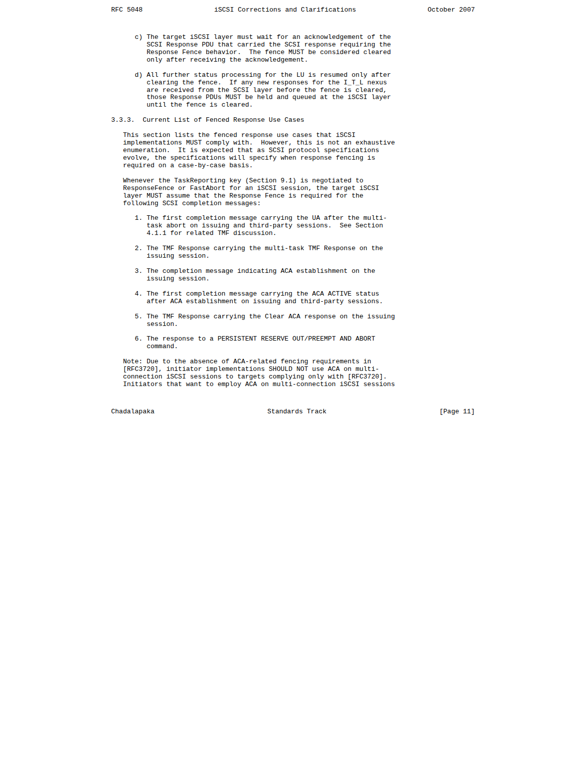RFC 5048 iSCSI Corrections and Clarifications October 2007
      c) The target iSCSI layer must wait for an acknowledgement of the
         SCSI Response PDU that carried the SCSI response requiring the
         Response Fence behavior.  The fence MUST be considered cleared
         only after receiving the acknowledgement.

      d) All further status processing for the LU is resumed only after
         clearing the fence.  If any new responses for the I_T_L nexus
         are received from the SCSI layer before the fence is cleared,
         those Response PDUs MUST be held and queued at the iSCSI layer
         until the fence is cleared.

3.3.3.  Current List of Fenced Response Use Cases

   This section lists the fenced response use cases that iSCSI
   implementations MUST comply with.  However, this is not an exhaustive
   enumeration.  It is expected that as SCSI protocol specifications
   evolve, the specifications will specify when response fencing is
   required on a case-by-case basis.

   Whenever the TaskReporting key (Section 9.1) is negotiated to
   ResponseFence or FastAbort for an iSCSI session, the target iSCSI
   layer MUST assume that the Response Fence is required for the
   following SCSI completion messages:

      1. The first completion message carrying the UA after the multi-
         task abort on issuing and third-party sessions.  See Section
         4.1.1 for related TMF discussion.

      2. The TMF Response carrying the multi-task TMF Response on the
         issuing session.

      3. The completion message indicating ACA establishment on the
         issuing session.

      4. The first completion message carrying the ACA ACTIVE status
         after ACA establishment on issuing and third-party sessions.

      5. The TMF Response carrying the Clear ACA response on the issuing
         session.

      6. The response to a PERSISTENT RESERVE OUT/PREEMPT AND ABORT
         command.

   Note: Due to the absence of ACA-related fencing requirements in
   [RFC3720], initiator implementations SHOULD NOT use ACA on multi-
   connection iSCSI sessions to targets complying only with [RFC3720].
   Initiators that want to employ ACA on multi-connection iSCSI sessions
Chadalapaka Standards Track [Page 11]